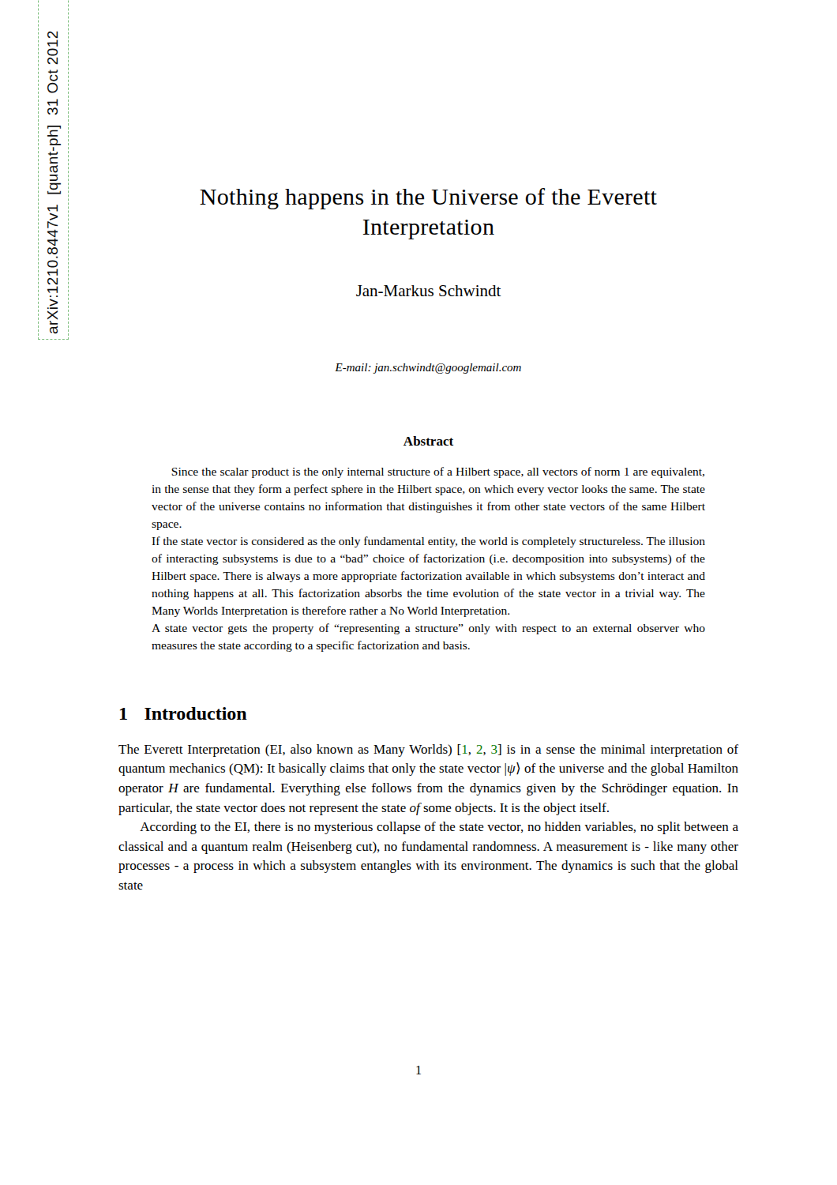arXiv:1210.8447v1 [quant-ph] 31 Oct 2012
Nothing happens in the Universe of the Everett
Interpretation
Jan-Markus Schwindt
E-mail: jan.schwindt@googlemail.com
Abstract
Since the scalar product is the only internal structure of a Hilbert space, all vectors of norm 1 are equivalent, in the sense that they form a perfect sphere in the Hilbert space, on which every vector looks the same. The state vector of the universe contains no information that distinguishes it from other state vectors of the same Hilbert space.
If the state vector is considered as the only fundamental entity, the world is completely structureless. The illusion of interacting subsystems is due to a “bad” choice of factorization (i.e. decomposition into subsystems) of the Hilbert space. There is always a more appropriate factorization available in which subsystems don’t interact and nothing happens at all. This factorization absorbs the time evolution of the state vector in a trivial way. The Many Worlds Interpretation is therefore rather a No World Interpretation.
A state vector gets the property of “representing a structure” only with respect to an external observer who measures the state according to a specific factorization and basis.
1 Introduction
The Everett Interpretation (EI, also known as Many Worlds) [1, 2, 3] is in a sense the minimal interpretation of quantum mechanics (QM): It basically claims that only the state vector |ψ⟩ of the universe and the global Hamilton operator H are fundamental. Everything else follows from the dynamics given by the Schrödinger equation. In particular, the state vector does not represent the state of some objects. It is the object itself.
According to the EI, there is no mysterious collapse of the state vector, no hidden variables, no split between a classical and a quantum realm (Heisenberg cut), no fundamental randomness. A measurement is - like many other processes - a process in which a subsystem entangles with its environment. The dynamics is such that the global state
1